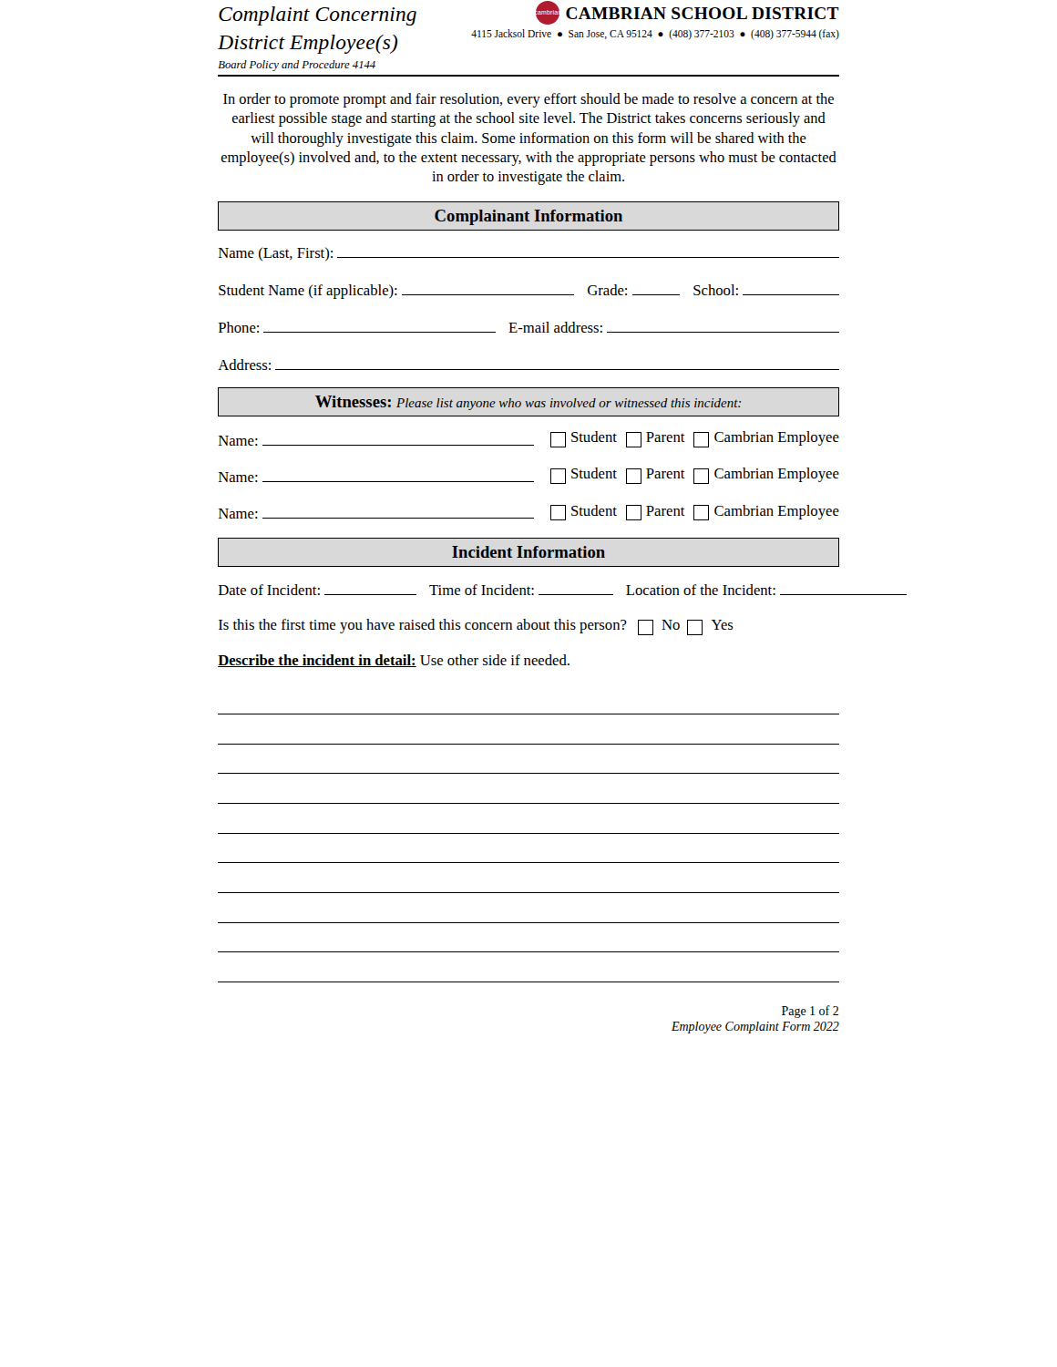Complaint Concerning District Employee(s)
Board Policy and Procedure 4144
cambrian CAMBRIAN SCHOOL DISTRICT
4115 Jacksol Drive ● San Jose, CA 95124 ● (408) 377-2103 ● (408) 377-5944 (fax)
In order to promote prompt and fair resolution, every effort should be made to resolve a concern at the earliest possible stage and starting at the school site level. The District takes concerns seriously and will thoroughly investigate this claim. Some information on this form will be shared with the employee(s) involved and, to the extent necessary, with the appropriate persons who must be contacted in order to investigate the claim.
Complainant Information
Name (Last, First):
Student Name (if applicable): Grade: School:
Phone: E-mail address:
Address:
Witnesses: Please list anyone who was involved or witnessed this incident:
Name: Student Parent Cambrian Employee
Name: Student Parent Cambrian Employee
Name: Student Parent Cambrian Employee
Incident Information
Date of Incident: Time of Incident: Location of the Incident:
Is this the first time you have raised this concern about this person? No Yes
Describe the incident in detail: Use other side if needed.
Page 1 of 2
Employee Complaint Form 2022